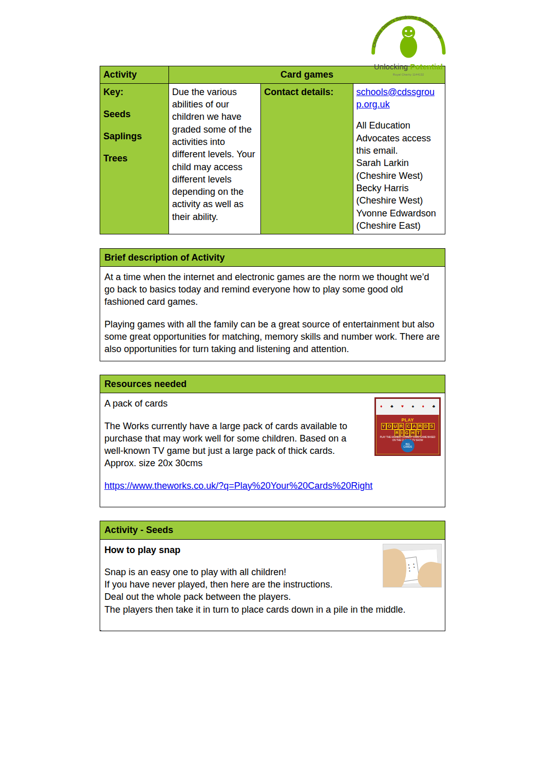Cheshire Down's Syndrome Support Group
Unlocking Potential
Royal Charity 1144132
| Activity | Card games |
| Key: Seeds Saplings Trees | Due the various abilities of our children we have graded some of the activities into different levels. Your child may access different levels depending on the activity as well as their ability. | Contact details: | schools@cdssgroup.org.uk All Education Advocates access this email. Sarah Larkin (Cheshire West) Becky Harris (Cheshire West) Yvonne Edwardson (Cheshire East) |
Brief description of Activity
At a time when the internet and electronic games are the norm we thought we’d go back to basics today and remind everyone how to play some good old fashioned card games.
Playing games with all the family can be a great source of entertainment but also some great opportunities for matching, memory skills and number work. There are also opportunities for turn taking and listening and attention.
Resources needed
♦♣♥♠♦♣
PLAY
YOUR CARDS
RIGHT
PLAY THE HIGHEST LOWEST CARD GAME BASED ON THE CLASSIC TV SHOW
BIG
CARDS
A pack of cards
The Works currently have a large pack of cards available to purchase that may work well for some children. Based on a well-known TV game but just a large pack of thick cards. Approx. size 20x 30cms
https://www.theworks.co.uk/?q=Play%20Your%20Cards%20Right
Activity - Seeds
8
♣♣♣ ♣♣♣ ♣♣
How to play snap
Snap is an easy one to play with all children!
If you have never played, then here are the instructions.
Deal out the whole pack between the players.
The players then take it in turn to place cards down in a pile in the middle.
`